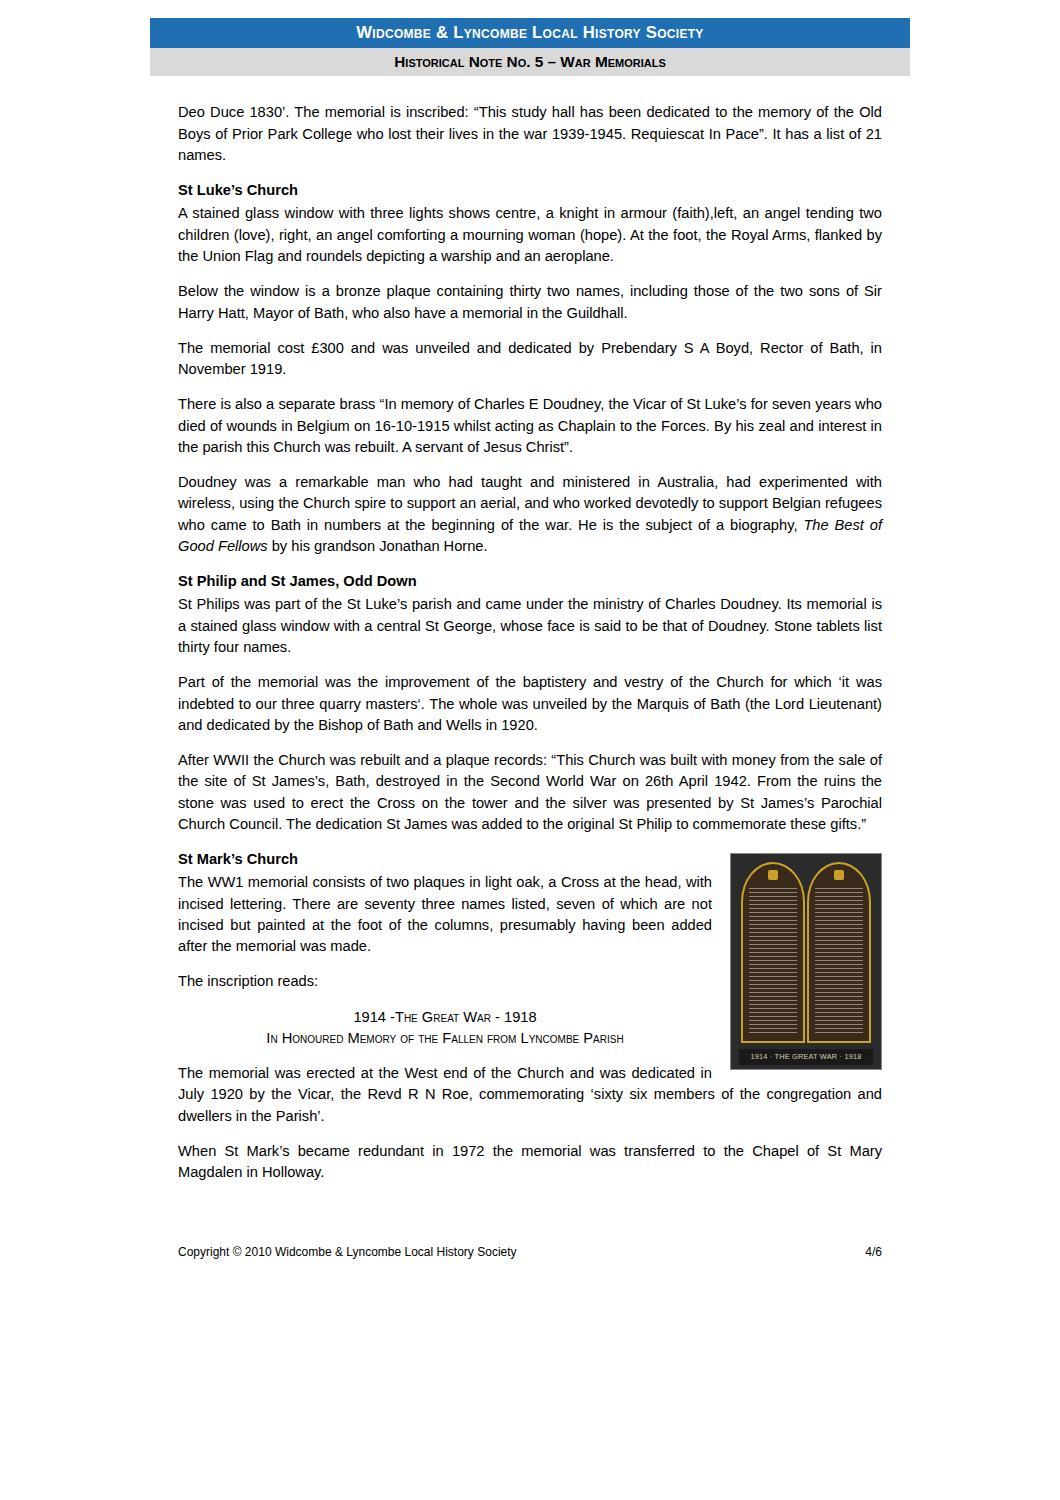Widcombe & Lyncombe Local History Society
Historical Note No. 5 – War Memorials
Deo Duce 1830’. The memorial is inscribed: “This study hall has been dedicated to the memory of the Old Boys of Prior Park College who lost their lives in the war 1939-1945. Requiescat In Pace”. It has a list of 21 names.
St Luke’s Church
A stained glass window with three lights shows centre, a knight in armour (faith),left, an angel tending two children (love), right, an angel comforting a mourning woman (hope). At the foot, the Royal Arms, flanked by the Union Flag and roundels depicting a warship and an aeroplane.
Below the window is a bronze plaque containing thirty two names, including those of the two sons of Sir Harry Hatt, Mayor of Bath, who also have a memorial in the Guildhall.
The memorial cost £300 and was unveiled and dedicated by Prebendary S A Boyd, Rector of Bath, in November 1919.
There is also a separate brass “In memory of Charles E Doudney, the Vicar of St Luke’s for seven years who died of wounds in Belgium on 16-10-1915 whilst acting as Chaplain to the Forces. By his zeal and interest in the parish this Church was rebuilt. A servant of Jesus Christ”.
Doudney was a remarkable man who had taught and ministered in Australia, had experimented with wireless, using the Church spire to support an aerial, and who worked devotedly to support Belgian refugees who came to Bath in numbers at the beginning of the war. He is the subject of a biography, The Best of Good Fellows by his grandson Jonathan Horne.
St Philip and St James, Odd Down
St Philips was part of the St Luke’s parish and came under the ministry of Charles Doudney. Its memorial is a stained glass window with a central St George, whose face is said to be that of Doudney. Stone tablets list thirty four names.
Part of the memorial was the improvement of the baptistery and vestry of the Church for which ‘it was indebted to our three quarry masters‘. The whole was unveiled by the Marquis of Bath (the Lord Lieutenant) and dedicated by the Bishop of Bath and Wells in 1920.
After WWII the Church was rebuilt and a plaque records: “This Church was built with money from the sale of the site of St James’s, Bath, destroyed in the Second World War on 26th April 1942. From the ruins the stone was used to erect the Cross on the tower and the silver was presented by St James’s Parochial Church Council. The dedication St James was added to the original St Philip to commemorate these gifts.”
1914 · THE GREAT WAR · 1918
St Mark’s Church
The WW1 memorial consists of two plaques in light oak, a Cross at the head, with incised lettering. There are seventy three names listed, seven of which are not incised but painted at the foot of the columns, presumably having been added after the memorial was made.
The inscription reads:
1914 -The Great War - 1918 In Honoured Memory of the Fallen from Lyncombe Parish
The memorial was erected at the West end of the Church and was dedicated in July 1920 by the Vicar, the Revd R N Roe, commemorating ‘sixty six members of the congregation and dwellers in the Parish’.
When St Mark’s became redundant in 1972 the memorial was transferred to the Chapel of St Mary Magdalen in Holloway.
Copyright © 2010 Widcombe & Lyncombe Local History Society 4/6